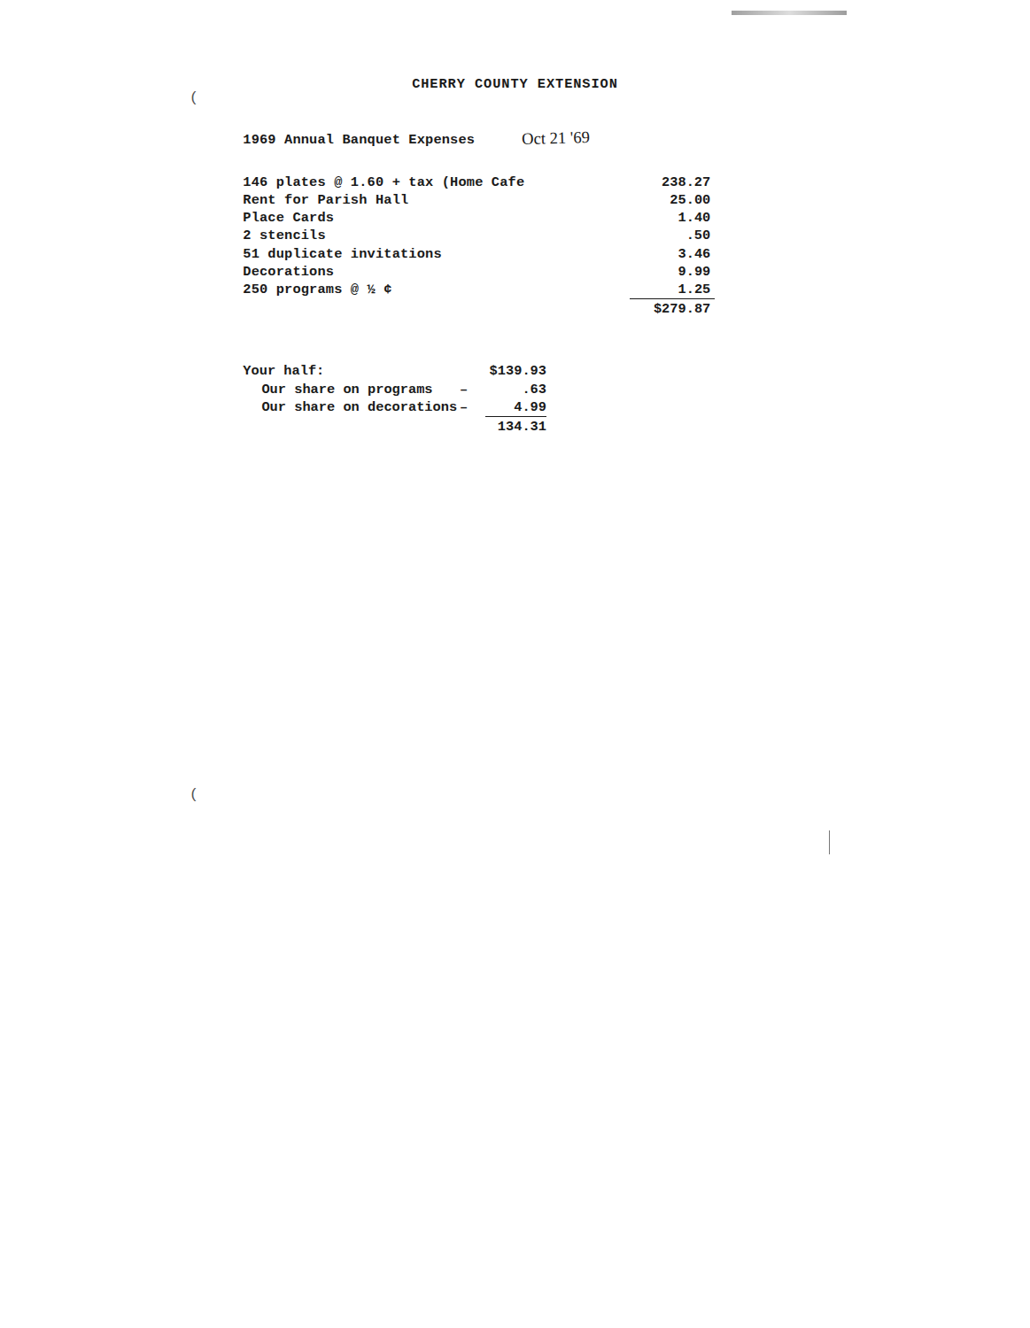(
(
CHERRY COUNTY EXTENSION
1969 Annual Banquet Expenses Oct 21 '69
| 146 plates @ 1.60 + tax (Home Cafe | 238.27 |
| Rent for Parish Hall | 25.00 |
| Place Cards | 1.40 |
| 2 stencils | .50 |
| 51 duplicate invitations | 3.46 |
| Decorations | 9.99 |
| 250 programs @ ½ ¢ | 1.25 |
| | $279.87 |
| Your half: | | $139.93 |
| Our share on programs | – | .63 |
| Our share on decorations | – | 4.99 |
| | | 134.31 |